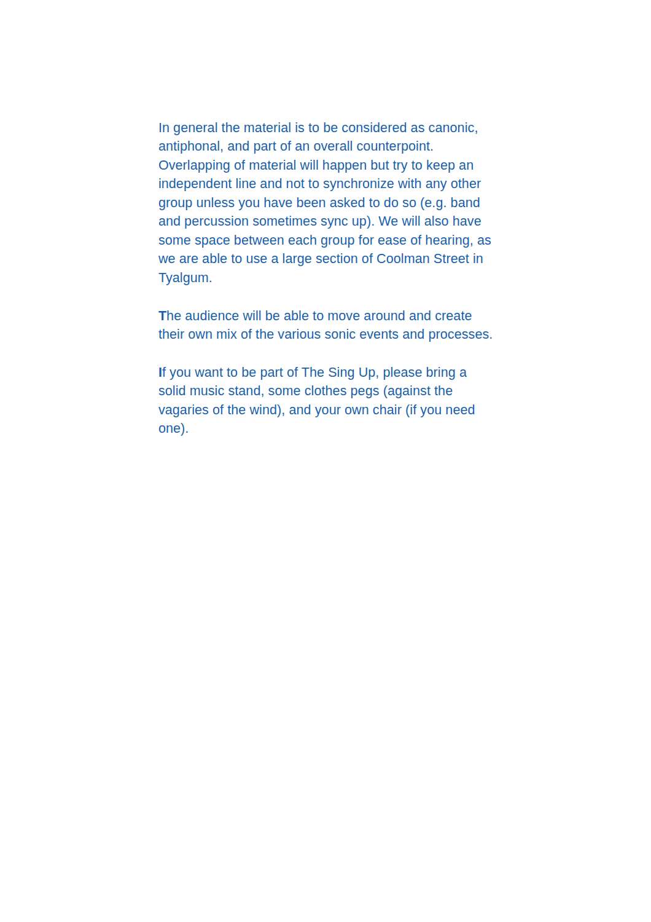In general the material is to be considered as canonic, antiphonal, and part of an overall counterpoint. Overlapping of material will happen but try to keep an independent line and not to synchronize with any other group unless you have been asked to do so (e.g. band and percussion sometimes sync up). We will also have some space between each group for ease of hearing, as we are able to use a large section of Coolman Street in Tyalgum.
The audience will be able to move around and create their own mix of the various sonic events and processes.
If you want to be part of The Sing Up, please bring a solid music stand, some clothes pegs (against the vagaries of the wind), and your own chair (if you need one).